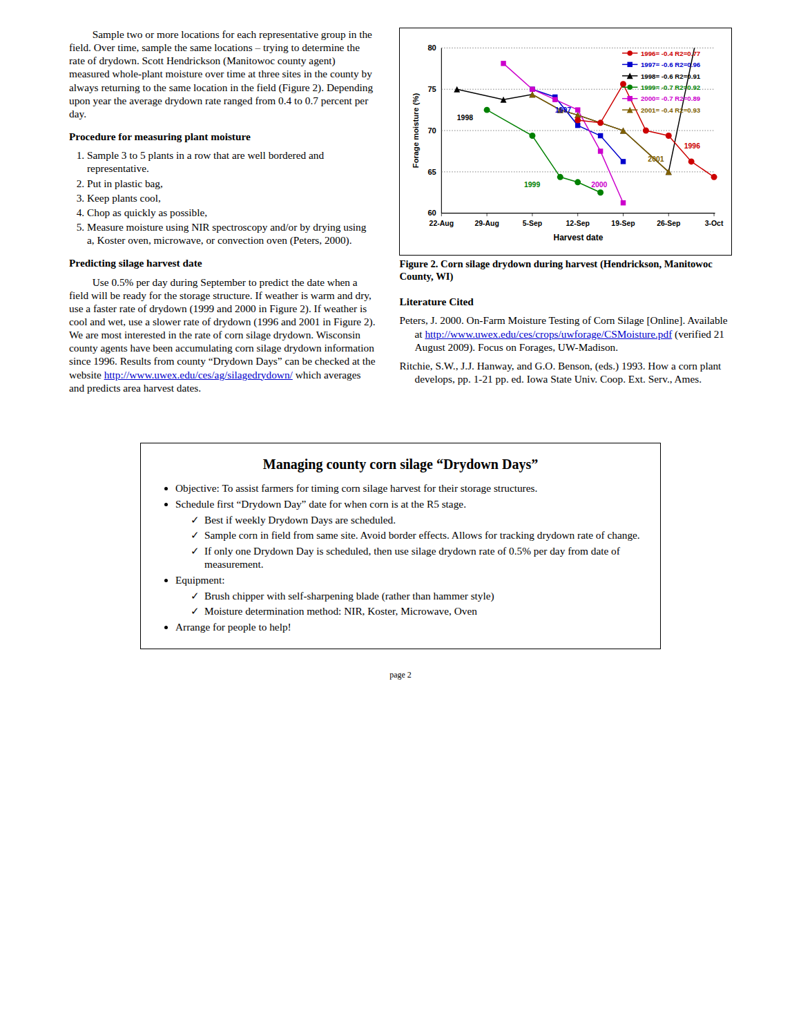Sample two or more locations for each representative group in the field. Over time, sample the same locations – trying to determine the rate of drydown. Scott Hendrickson (Manitowoc county agent) measured whole-plant moisture over time at three sites in the county by always returning to the same location in the field (Figure 2). Depending upon year the average drydown rate ranged from 0.4 to 0.7 percent per day.
Procedure for measuring plant moisture
Sample 3 to 5 plants in a row that are well bordered and representative.
Put in plastic bag,
Keep plants cool,
Chop as quickly as possible,
Measure moisture using NIR spectroscopy and/or by drying using a, Koster oven, microwave, or convection oven (Peters, 2000).
Predicting silage harvest date
Use 0.5% per day during September to predict the date when a field will be ready for the storage structure. If weather is warm and dry, use a faster rate of drydown (1999 and 2000 in Figure 2). If weather is cool and wet, use a slower rate of drydown (1996 and 2001 in Figure 2). We are most interested in the rate of corn silage drydown. Wisconsin county agents have been accumulating corn silage drydown information since 1996. Results from county “Drydown Days” can be checked at the website http://www.uwex.edu/ces/ag/silagedrydown/ which averages and predicts area harvest dates.
80 75 70 65 60 Forage moisture (%) 22-Aug 29-Aug 5-Sep 12-Sep 19-Sep 26-Sep 3-Oct Harvest date 1998 1997 1999 2000 2001 1996 1996= -0.4 R2=0.77 1997= -0.6 R2=0.96 1998= -0.6 R2=0.91 1999= -0.7 R2=0.92 2000= -0.7 R2=0.89 2001= -0.4 R2=0.93
Figure 2. Corn silage drydown during harvest (Hendrickson, Manitowoc County, WI)
Literature Cited
Peters, J. 2000. On-Farm Moisture Testing of Corn Silage [Online]. Available at http://www.uwex.edu/ces/crops/uwforage/CSMoisture.pdf (verified 21 August 2009). Focus on Forages, UW-Madison.
Ritchie, S.W., J.J. Hanway, and G.O. Benson, (eds.) 1993. How a corn plant develops, pp. 1-21 pp. ed. Iowa State Univ. Coop. Ext. Serv., Ames.
Managing county corn silage “Drydown Days”
Objective: To assist farmers for timing corn silage harvest for their storage structures.
Schedule first “Drydown Day” date for when corn is at the R5 stage.
Best if weekly Drydown Days are scheduled.
Sample corn in field from same site. Avoid border effects. Allows for tracking drydown rate of change.
If only one Drydown Day is scheduled, then use silage drydown rate of 0.5% per day from date of measurement.
Equipment:
Brush chipper with self-sharpening blade (rather than hammer style)
Moisture determination method: NIR, Koster, Microwave, Oven
Arrange for people to help!
page 2